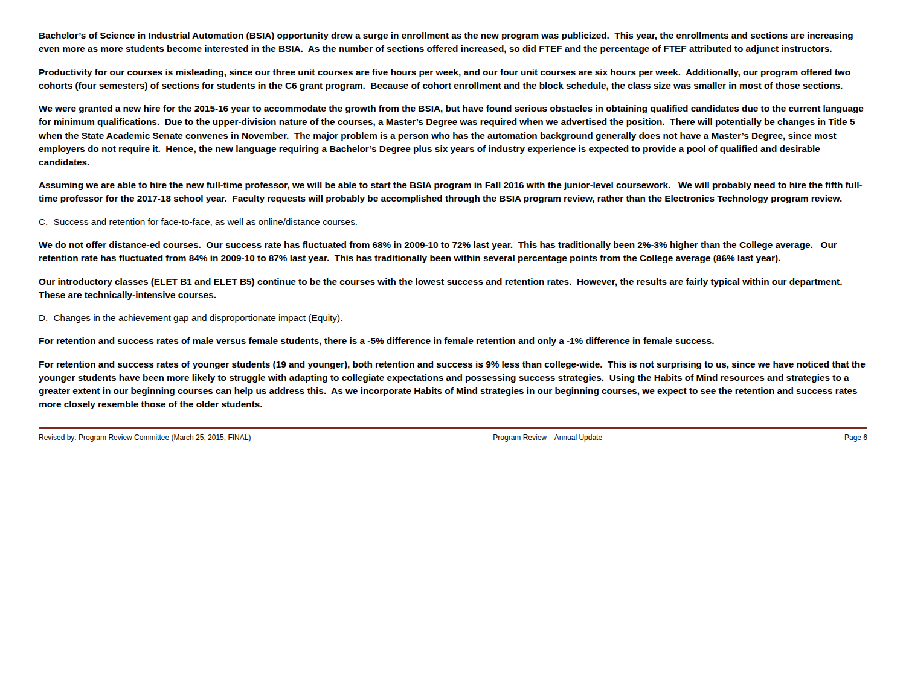Bachelor’s of Science in Industrial Automation (BSIA) opportunity drew a surge in enrollment as the new program was publicized. This year, the enrollments and sections are increasing even more as more students become interested in the BSIA. As the number of sections offered increased, so did FTEF and the percentage of FTEF attributed to adjunct instructors.
Productivity for our courses is misleading, since our three unit courses are five hours per week, and our four unit courses are six hours per week. Additionally, our program offered two cohorts (four semesters) of sections for students in the C6 grant program. Because of cohort enrollment and the block schedule, the class size was smaller in most of those sections.
We were granted a new hire for the 2015-16 year to accommodate the growth from the BSIA, but have found serious obstacles in obtaining qualified candidates due to the current language for minimum qualifications. Due to the upper-division nature of the courses, a Master’s Degree was required when we advertised the position. There will potentially be changes in Title 5 when the State Academic Senate convenes in November. The major problem is a person who has the automation background generally does not have a Master’s Degree, since most employers do not require it. Hence, the new language requiring a Bachelor’s Degree plus six years of industry experience is expected to provide a pool of qualified and desirable candidates.
Assuming we are able to hire the new full-time professor, we will be able to start the BSIA program in Fall 2016 with the junior-level coursework. We will probably need to hire the fifth full-time professor for the 2017-18 school year. Faculty requests will probably be accomplished through the BSIA program review, rather than the Electronics Technology program review.
C. Success and retention for face-to-face, as well as online/distance courses.
We do not offer distance-ed courses. Our success rate has fluctuated from 68% in 2009-10 to 72% last year. This has traditionally been 2%-3% higher than the College average. Our retention rate has fluctuated from 84% in 2009-10 to 87% last year. This has traditionally been within several percentage points from the College average (86% last year).
Our introductory classes (ELET B1 and ELET B5) continue to be the courses with the lowest success and retention rates. However, the results are fairly typical within our department. These are technically-intensive courses.
D. Changes in the achievement gap and disproportionate impact (Equity).
For retention and success rates of male versus female students, there is a -5% difference in female retention and only a -1% difference in female success.
For retention and success rates of younger students (19 and younger), both retention and success is 9% less than college-wide. This is not surprising to us, since we have noticed that the younger students have been more likely to struggle with adapting to collegiate expectations and possessing success strategies. Using the Habits of Mind resources and strategies to a greater extent in our beginning courses can help us address this. As we incorporate Habits of Mind strategies in our beginning courses, we expect to see the retention and success rates more closely resemble those of the older students.
Revised by: Program Review Committee (March 25, 2015, FINAL)
Program Review – Annual Update
Page 6